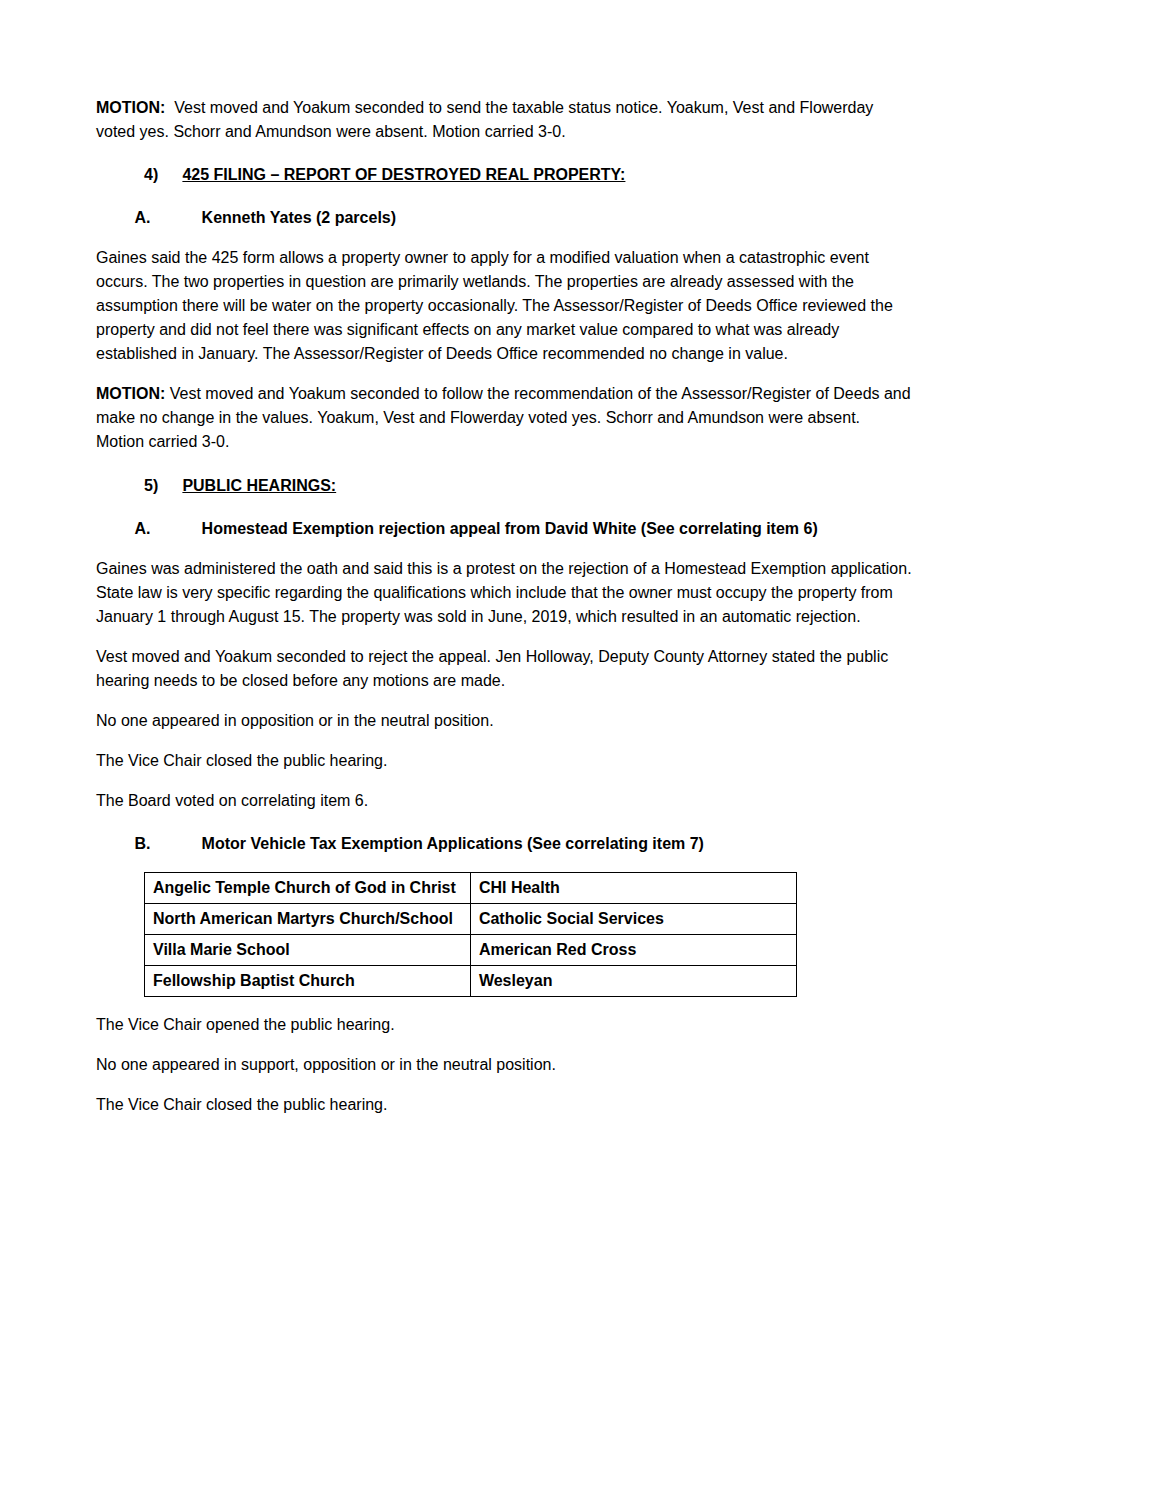MOTION: Vest moved and Yoakum seconded to send the taxable status notice. Yoakum, Vest and Flowerday voted yes. Schorr and Amundson were absent. Motion carried 3-0.
4) 425 FILING – REPORT OF DESTROYED REAL PROPERTY:
A. Kenneth Yates (2 parcels)
Gaines said the 425 form allows a property owner to apply for a modified valuation when a catastrophic event occurs. The two properties in question are primarily wetlands. The properties are already assessed with the assumption there will be water on the property occasionally. The Assessor/Register of Deeds Office reviewed the property and did not feel there was significant effects on any market value compared to what was already established in January. The Assessor/Register of Deeds Office recommended no change in value.
MOTION: Vest moved and Yoakum seconded to follow the recommendation of the Assessor/Register of Deeds and make no change in the values. Yoakum, Vest and Flowerday voted yes. Schorr and Amundson were absent. Motion carried 3-0.
5) PUBLIC HEARINGS:
A. Homestead Exemption rejection appeal from David White (See correlating item 6)
Gaines was administered the oath and said this is a protest on the rejection of a Homestead Exemption application. State law is very specific regarding the qualifications which include that the owner must occupy the property from January 1 through August 15. The property was sold in June, 2019, which resulted in an automatic rejection.
Vest moved and Yoakum seconded to reject the appeal. Jen Holloway, Deputy County Attorney stated the public hearing needs to be closed before any motions are made.
No one appeared in opposition or in the neutral position.
The Vice Chair closed the public hearing.
The Board voted on correlating item 6.
B. Motor Vehicle Tax Exemption Applications (See correlating item 7)
| Angelic Temple Church of God in Christ | CHI Health |
| North American Martyrs Church/School | Catholic Social Services |
| Villa Marie School | American Red Cross |
| Fellowship Baptist Church | Wesleyan |
The Vice Chair opened the public hearing.
No one appeared in support, opposition or in the neutral position.
The Vice Chair closed the public hearing.